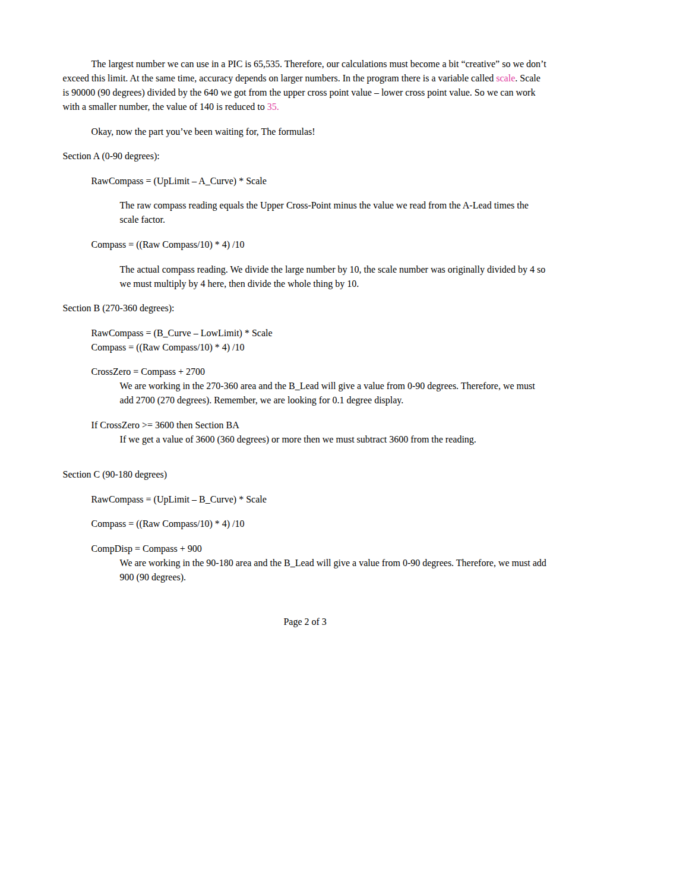The largest number we can use in a PIC is 65,535. Therefore, our calculations must become a bit “creative” so we don’t exceed this limit. At the same time, accuracy depends on larger numbers. In the program there is a variable called scale. Scale is 90000 (90 degrees) divided by the 640 we got from the upper cross point value – lower cross point value. So we can work with a smaller number, the value of 140 is reduced to 35.
Okay, now the part you’ve been waiting for, The formulas!
Section A (0-90 degrees):
RawCompass = (UpLimit – A_Curve) * Scale
The raw compass reading equals the Upper Cross-Point minus the value we read from the A-Lead times the scale factor.
Compass = ((Raw Compass/10) * 4) /10
The actual compass reading. We divide the large number by 10, the scale number was originally divided by 4 so we must multiply by 4 here, then divide the whole thing by 10.
Section B (270-360 degrees):
RawCompass = (B_Curve – LowLimit) * Scale
Compass = ((Raw Compass/10) * 4) /10
CrossZero = Compass + 2700
We are working in the 270-360 area and the B_Lead will give a value from 0-90 degrees. Therefore, we must add 2700 (270 degrees). Remember, we are looking for 0.1 degree display.
If CrossZero >= 3600 then Section BA
If we get a value of 3600 (360 degrees) or more then we must subtract 3600 from the reading.
Section C (90-180 degrees)
RawCompass = (UpLimit – B_Curve) * Scale
Compass = ((Raw Compass/10) * 4) /10
CompDisp = Compass + 900
We are working in the 90-180 area and the B_Lead will give a value from 0-90 degrees. Therefore, we must add 900 (90 degrees).
Page 2 of 3